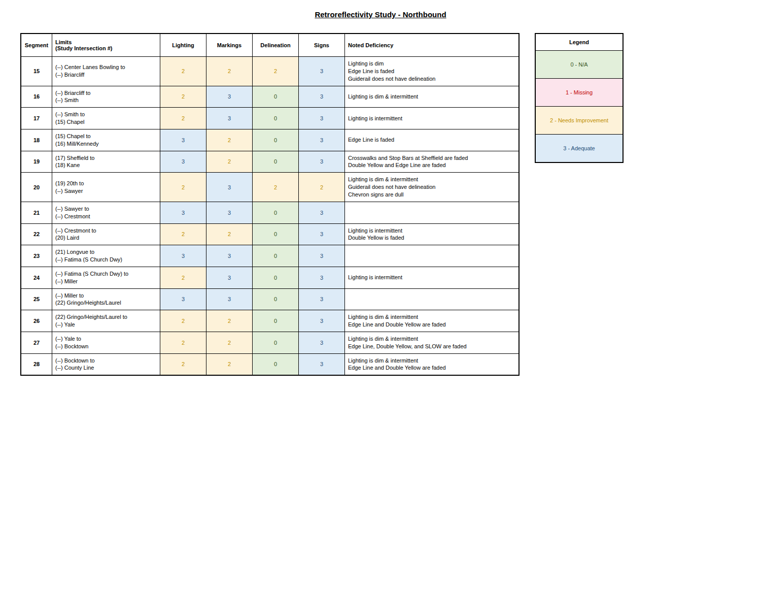Retroreflectivity Study - Northbound
| Segment | Limits (Study Intersection #) | Lighting | Markings | Delineation | Signs | Noted Deficiency |
| --- | --- | --- | --- | --- | --- | --- |
| 15 | (--) Center Lanes Bowling to (--) Briarcliff | 2 | 2 | 2 | 3 | Lighting is dim Edge Line is faded Guiderail does not have delineation |
| 16 | (--) Briarcliff to (--) Smith | 2 | 3 | 0 | 3 | Lighting is dim & intermittent |
| 17 | (--) Smith to (15) Chapel | 2 | 3 | 0 | 3 | Lighting is intermittent |
| 18 | (15) Chapel to (16) Mill/Kennedy | 3 | 2 | 0 | 3 | Edge Line is faded |
| 19 | (17) Sheffield to (18) Kane | 3 | 2 | 0 | 3 | Crosswalks and Stop Bars at Sheffield are faded Double Yellow and Edge Line are faded |
| 20 | (19) 20th to (--) Sawyer | 2 | 3 | 2 | 2 | Lighting is dim & intermittent Guiderail does not have delineation Chevron signs are dull |
| 21 | (--) Sawyer to (--) Crestmont | 3 | 3 | 0 | 3 | |
| 22 | (--) Crestmont to (20) Laird | 2 | 2 | 0 | 3 | Lighting is intermittent Double Yellow is faded |
| 23 | (21) Longvue to (--) Fatima (S Church Dwy) | 3 | 3 | 0 | 3 | |
| 24 | (--) Fatima (S Church Dwy) to (--) Miller | 2 | 3 | 0 | 3 | Lighting is intermittent |
| 25 | (--) Miller to (22) Gringo/Heights/Laurel | 3 | 3 | 0 | 3 | |
| 26 | (22) Gringo/Heights/Laurel to (--) Yale | 2 | 2 | 0 | 3 | Lighting is dim & intermittent Edge Line and Double Yellow are faded |
| 27 | (--) Yale to (--) Bocktown | 2 | 2 | 0 | 3 | Lighting is dim & intermittent Edge Line, Double Yellow, and SLOW are faded |
| 28 | (--) Bocktown to (--) County Line | 2 | 2 | 0 | 3 | Lighting is dim & intermittent Edge Line and Double Yellow are faded |
| Legend |
| --- |
| 0 - N/A |
| 1 - Missing |
| 2 - Needs Improvement |
| 3 - Adequate |